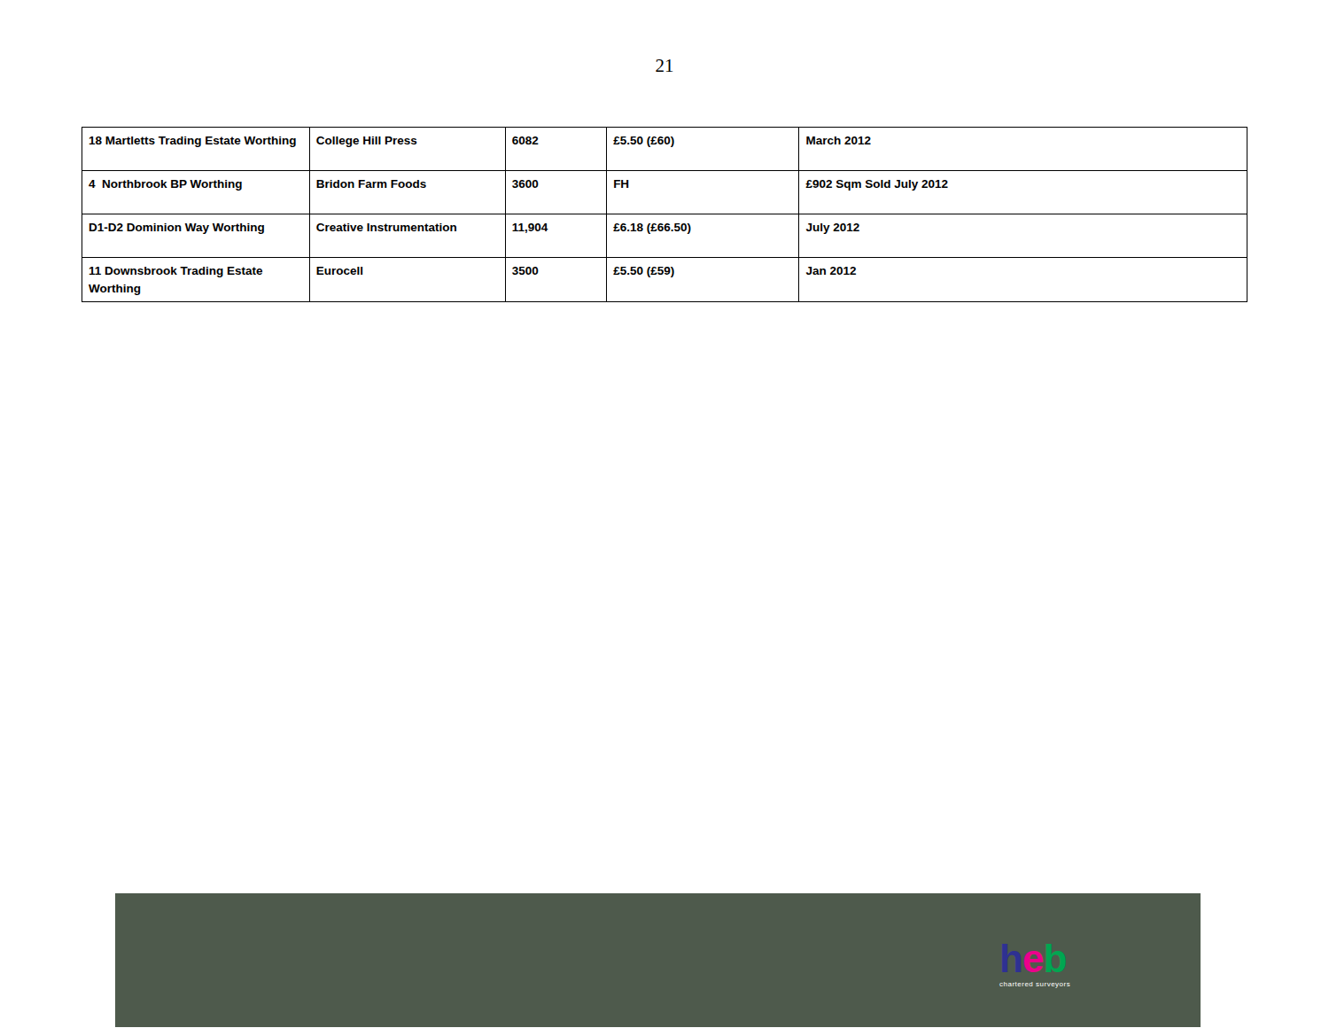21
| 18 Martletts Trading Estate Worthing | College Hill Press | 6082 | £5.50 (£60) | March 2012 |
| 4 Northbrook BP Worthing | Bridon Farm Foods | 3600 | FH | £902 Sqm Sold July 2012 |
| D1-D2 Dominion Way Worthing | Creative Instrumentation | 11,904 | £6.18 (£66.50) | July 2012 |
| 11 Downsbrook Trading Estate Worthing | Eurocell | 3500 | £5.50 (£59) | Jan 2012 |
heb
chartered surveyors